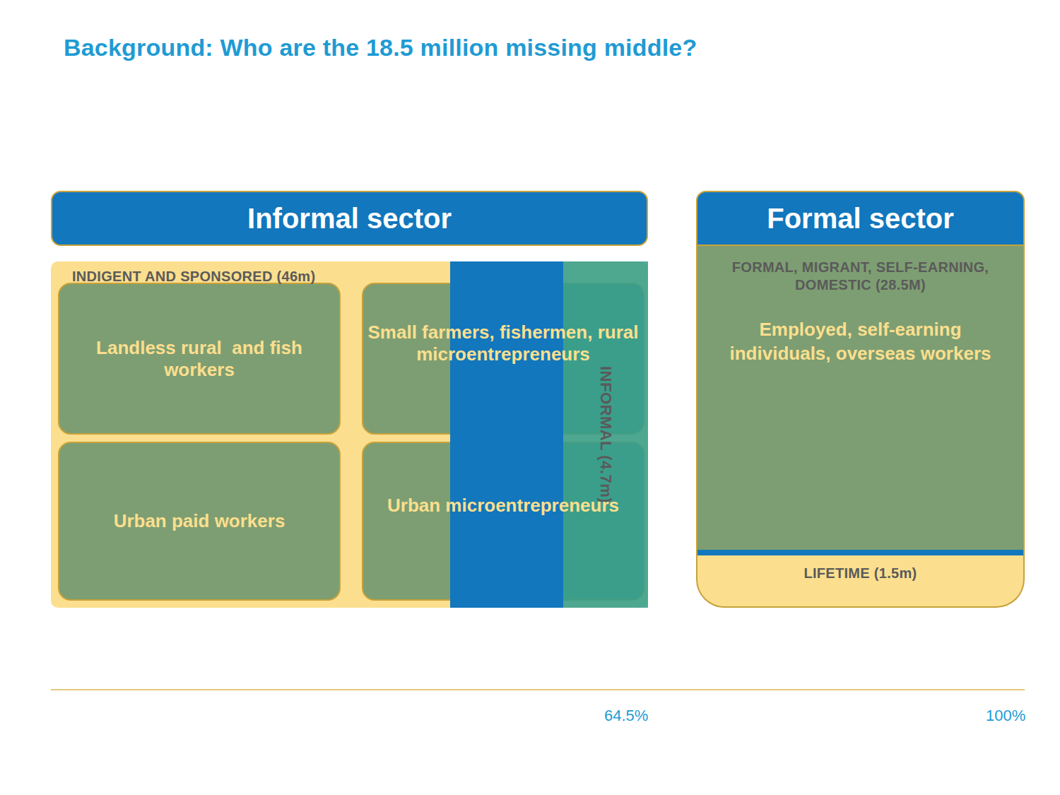Background: Who are the 18.5 million missing middle?
Informal sector
INDIGENT AND SPONSORED (46m)
Landless rural and fish workers
Urban paid workers
INFORMAL (4.7m)
Small farmers, fishermen, rural microentrepreneurs
Urban microentrepreneurs
Formal sector
FORMAL, MIGRANT, SELF-EARNING, DOMESTIC (28.5M)
Employed, self-earning individuals, overseas workers
LIFETIME (1.5m)
64.5%
100%